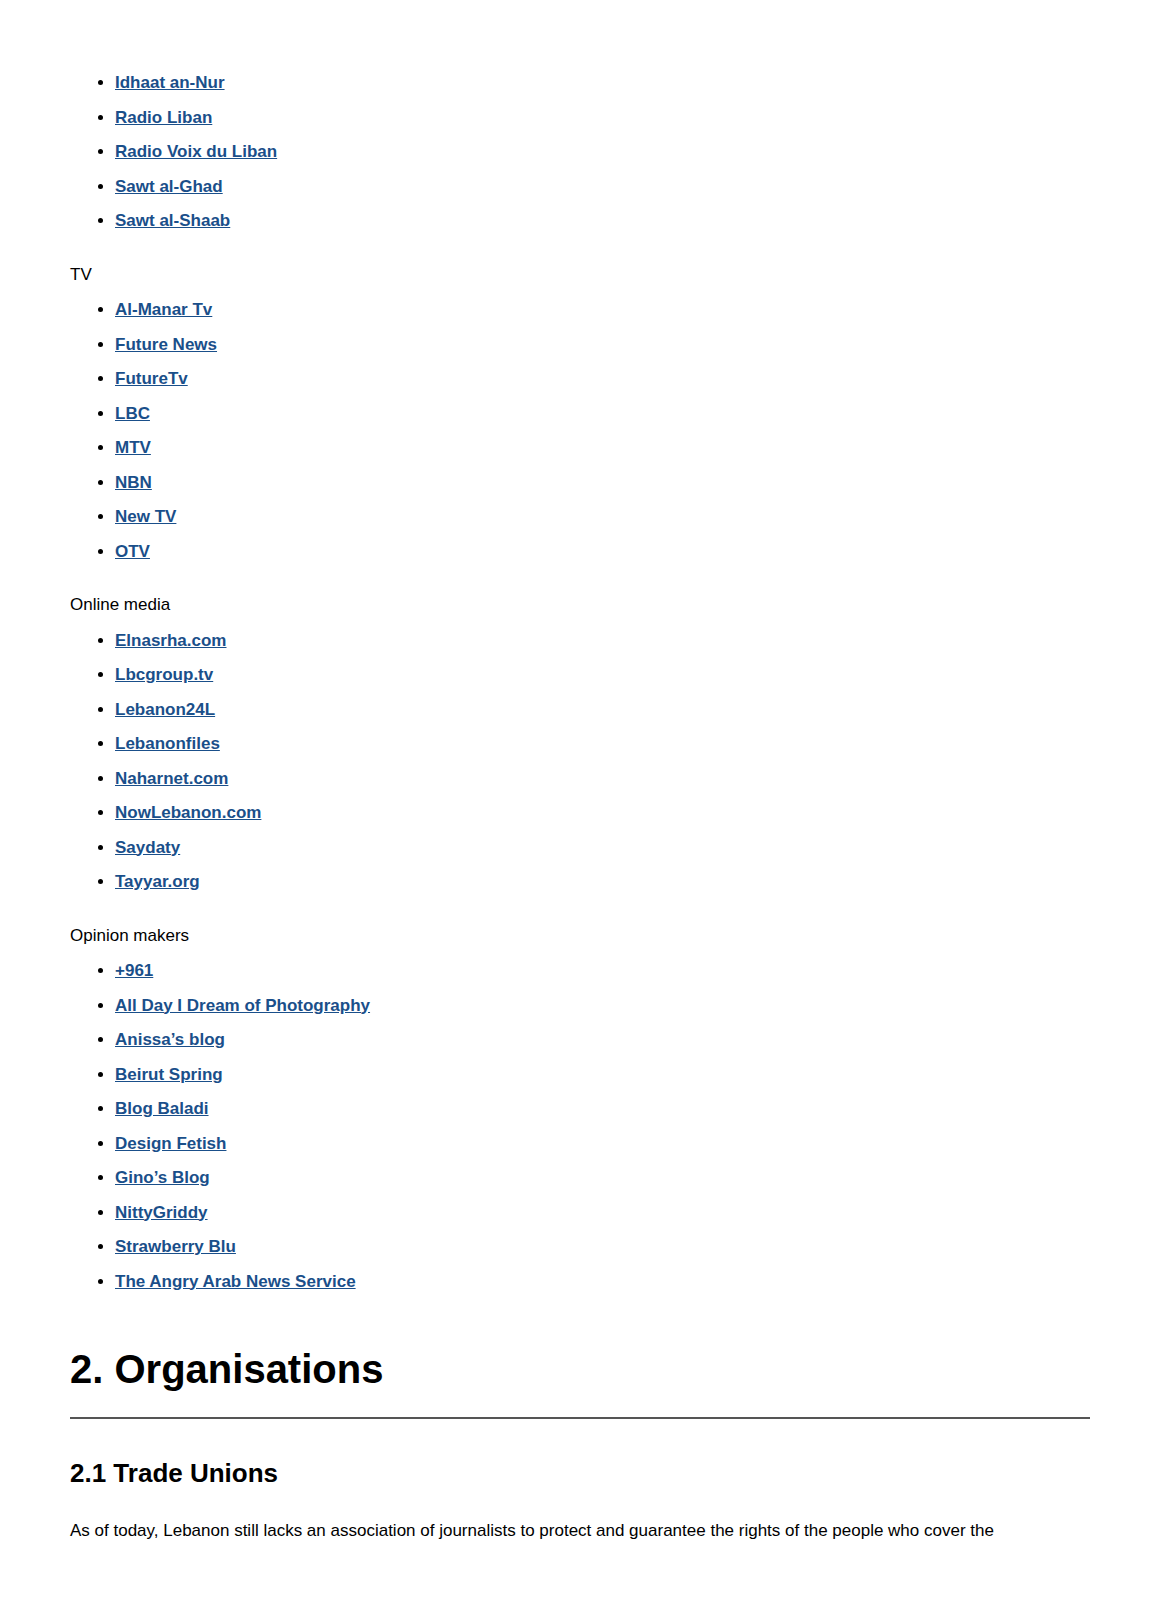Idhaat an-Nur
Radio Liban
Radio Voix du Liban
Sawt al-Ghad
Sawt al-Shaab
TV
Al-Manar Tv
Future News
FutureTv
LBC
MTV
NBN
New TV
OTV
Online media
Elnasrha.com
Lbcgroup.tv
Lebanon24L
Lebanonfiles
Naharnet.com
NowLebanon.com
Saydaty
Tayyar.org
Opinion makers
+961
All Day I Dream of Photography
Anissa’s blog
Beirut Spring
Blog Baladi
Design Fetish
Gino’s Blog
NittyGriddy
Strawberry Blu
The Angry Arab News Service
2. Organisations
2.1 Trade Unions
As of today, Lebanon still lacks an association of journalists to protect and guarantee the rights of the people who cover the